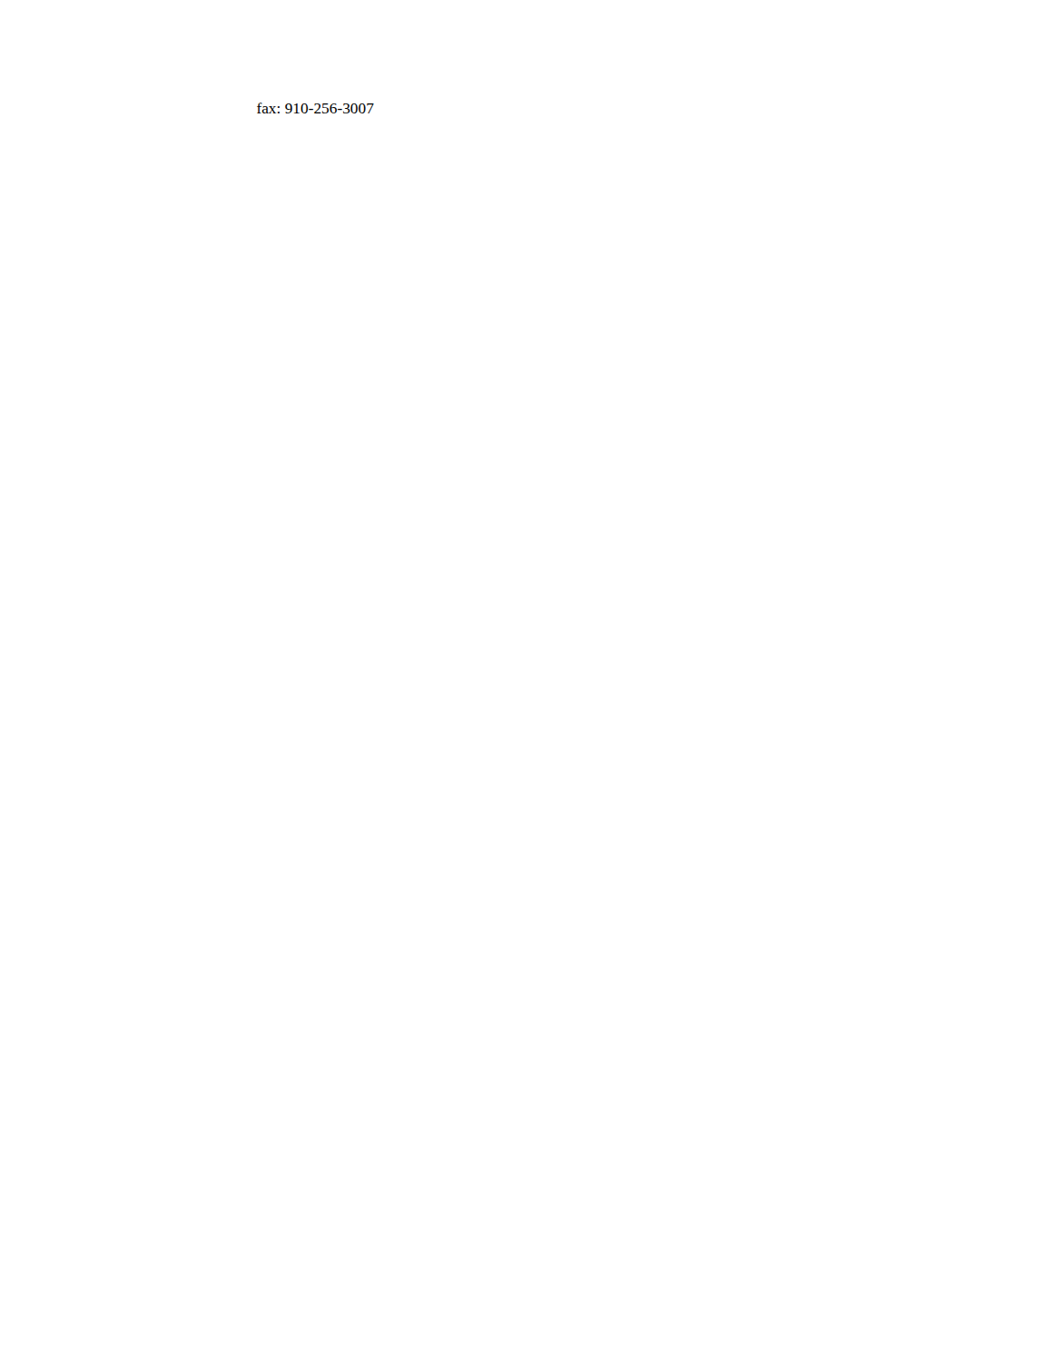fax: 910-256-3007